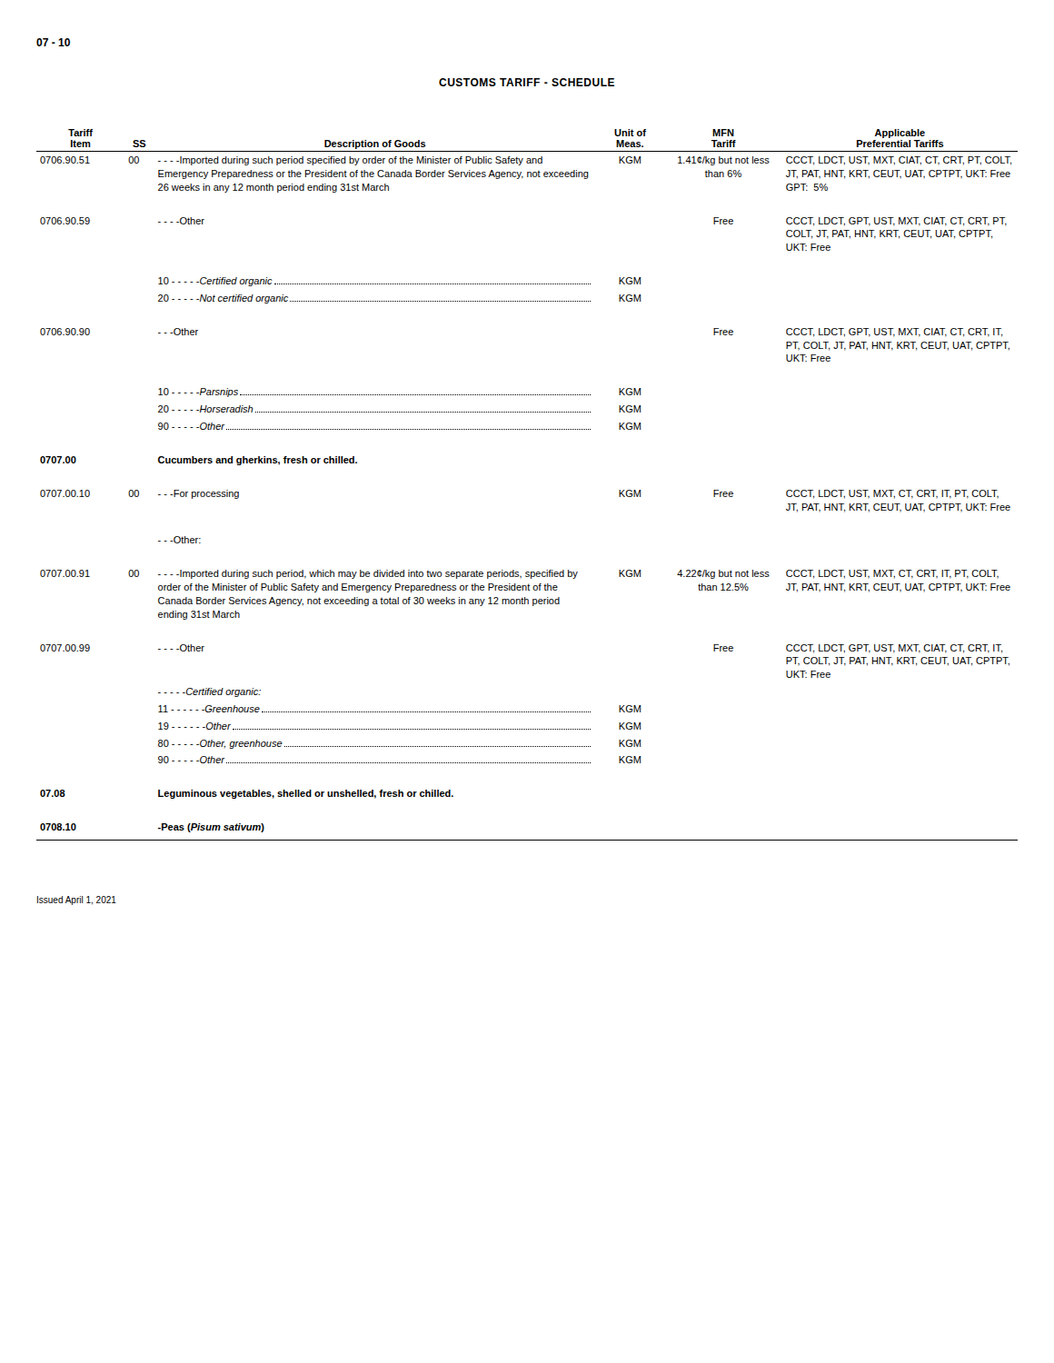07 - 10
CUSTOMS TARIFF - SCHEDULE
| Tariff Item | SS | Description of Goods | Unit of Meas. | MFN Tariff | Applicable Preferential Tariffs |
| --- | --- | --- | --- | --- | --- |
| 0706.90.51 | 00 | - - - -Imported during such period specified by order of the Minister of Public Safety and Emergency Preparedness or the President of the Canada Border Services Agency, not exceeding 26 weeks in any 12 month period ending 31st March | KGM | 1.41¢/kg but not less than 6% | CCCT, LDCT, UST, MXT, CIAT, CT, CRT, PT, COLT, JT, PAT, HNT, KRT, CEUT, UAT, CPTPT, UKT: Free GPT: 5% |
| 0706.90.59 | | - - - -Other | | Free | CCCT, LDCT, GPT, UST, MXT, CIAT, CT, CRT, PT, COLT, JT, PAT, HNT, KRT, CEUT, UAT, CPTPT, UKT: Free |
| | | 10 - - - - - Certified organic | KGM | | |
| | | 20 - - - - - Not certified organic | KGM | | |
| 0706.90.90 | | - - -Other | | Free | CCCT, LDCT, GPT, UST, MXT, CIAT, CT, CRT, IT, PT, COLT, JT, PAT, HNT, KRT, CEUT, UAT, CPTPT, UKT: Free |
| | | 10 - - - - - Parsnips | KGM | | |
| | | 20 - - - - - Horseradish | KGM | | |
| | | 90 - - - - - Other | KGM | | |
| 0707.00 | | Cucumbers and gherkins, fresh or chilled. | | | |
| 0707.00.10 | 00 | - - -For processing | KGM | Free | CCCT, LDCT, UST, MXT, CT, CRT, IT, PT, COLT, JT, PAT, HNT, KRT, CEUT, UAT, CPTPT, UKT: Free |
| | | - - -Other: | | | |
| 0707.00.91 | 00 | - - - -Imported during such period, which may be divided into two separate periods, specified by order of the Minister of Public Safety and Emergency Preparedness or the President of the Canada Border Services Agency, not exceeding a total of 30 weeks in any 12 month period ending 31st March | KGM | 4.22¢/kg but not less than 12.5% | CCCT, LDCT, UST, MXT, CT, CRT, IT, PT, COLT, JT, PAT, HNT, KRT, CEUT, UAT, CPTPT, UKT: Free |
| 0707.00.99 | | - - - -Other | | Free | CCCT, LDCT, GPT, UST, MXT, CIAT, CT, CRT, IT, PT, COLT, JT, PAT, HNT, KRT, CEUT, UAT, CPTPT, UKT: Free |
| | | - - - - - Certified organic: | | | |
| | | 11 - - - - - - Greenhouse | KGM | | |
| | | 19 - - - - - - Other | KGM | | |
| | | 80 - - - - - Other, greenhouse | KGM | | |
| | | 90 - - - - - Other | KGM | | |
| 07.08 | | Leguminous vegetables, shelled or unshelled, fresh or chilled. | | | |
| 0708.10 | | -Peas ( Pisum sativum ) | | | |
Issued April 1, 2021